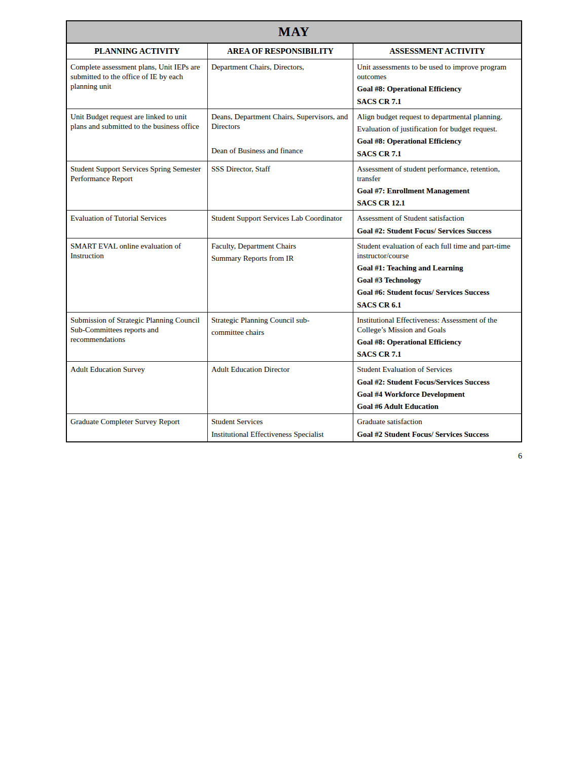MAY
| Planning Activity | Area of Responsibility | Assessment Activity |
| --- | --- | --- |
| Complete assessment plans, Unit IEPs are submitted to the office of IE by each planning unit | Department Chairs, Directors, | Unit assessments to be used to improve program outcomes Goal #8: Operational Efficiency SACS CR 7.1 |
| Unit Budget request are linked to unit plans and submitted to the business office | Deans, Department Chairs, Supervisors, and Directors Dean of Business and finance | Align budget request to departmental planning. Evaluation of justification for budget request. Goal #8: Operational Efficiency SACS CR 7.1 |
| Student Support Services Spring Semester Performance Report | SSS Director, Staff | Assessment of student performance, retention, transfer Goal #7: Enrollment Management SACS CR 12.1 |
| Evaluation of Tutorial Services | Student Support Services Lab Coordinator | Assessment of Student satisfaction Goal #2: Student Focus/ Services Success |
| SMART EVAL online evaluation of Instruction | Faculty, Department Chairs Summary Reports from IR | Student evaluation of each full time and part-time instructor/course Goal #1: Teaching and Learning Goal #3 Technology Goal #6: Student focus/ Services Success SACS CR 6.1 |
| Submission of Strategic Planning Council Sub-Committees reports and recommendations | Strategic Planning Council sub- committee chairs | Institutional Effectiveness: Assessment of the College’s Mission and Goals Goal #8: Operational Efficiency SACS CR 7.1 |
| Adult Education Survey | Adult Education Director | Student Evaluation of Services Goal #2: Student Focus/Services Success Goal #4 Workforce Development Goal #6 Adult Education |
| Graduate Completer Survey Report | Student Services Institutional Effectiveness Specialist | Graduate satisfaction Goal #2 Student Focus/ Services Success |
6